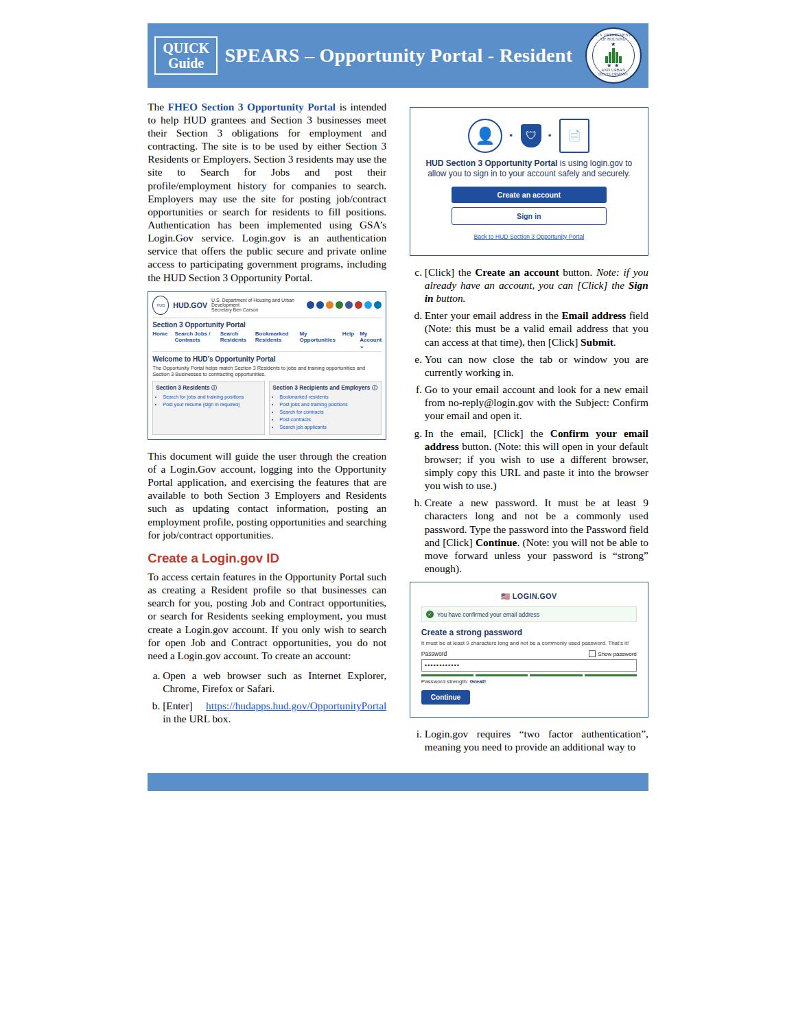QUICK
Guide
SPEARS – Opportunity Portal - Resident
U.S. DEPARTMENT OF HOUSING
★
★ ★
AND URBAN DEVELOPMENT
The FHEO Section 3 Opportunity Portal is intended to help HUD grantees and Section 3 businesses meet their Section 3 obligations for employment and contracting. The site is to be used by either Section 3 Residents or Employers. Section 3 residents may use the site to Search for Jobs and post their profile/employment history for companies to search. Employers may use the site for posting job/contract opportunities or search for residents to fill positions. Authentication has been implemented using GSA’s Login.Gov service. Login.gov is an authentication service that offers the public secure and private online access to participating government programs, including the HUD Section 3 Opportunity Portal.
HUD
HUD.GOV
U.S. Department of Housing and Urban Development
Secretary Ben Carson
Section 3 Opportunity Portal
Home Search Jobs / Contracts Search Residents Bookmarked Residents My Opportunities Help My Account ⌄
Welcome to HUD’s Opportunity Portal
The Opportunity Portal helps match Section 3 Residents to jobs and training opportunities and Section 3 Businesses to contracting opportunities.
Section 3 Residents ⓘ
Search for jobs and training positions
Post your resume (sign in required)
Section 3 Recipients and Employers ⓘ
Bookmarked residents
Post jobs and training positions
Search for contracts
Post contracts
Search job applicants
This document will guide the user through the creation of a Login.Gov account, logging into the Opportunity Portal application, and exercising the features that are available to both Section 3 Employers and Residents such as updating contact information, posting an employment profile, posting opportunities and searching for job/contract opportunities.
Create a Login.gov ID
To access certain features in the Opportunity Portal such as creating a Resident profile so that businesses can search for you, posting Job and Contract opportunities, or search for Residents seeking employment, you must create a Login.gov account. If you only wish to search for open Job and Contract opportunities, you do not need a Login.gov account. To create an account:
Open a web browser such as Internet Explorer, Chrome, Firefox or Safari.
[Enter] https://hudapps.hud.gov/OpportunityPortal in the URL box.
👤
•
🛡
•
📄
HUD Section 3 Opportunity Portal is using login.gov to allow you to sign in to your account safely and securely.
Create an account
Sign in
Back to HUD Section 3 Opportunity Portal
[Click] the Create an account button. Note: if you already have an account, you can [Click] the Sign in button.
Enter your email address in the Email address field (Note: this must be a valid email address that you can access at that time), then [Click] Submit.
You can now close the tab or window you are currently working in.
Go to your email account and look for a new email from no-reply@login.gov with the Subject: Confirm your email and open it.
In the email, [Click] the Confirm your email address button. (Note: this will open in your default browser; if you wish to use a different browser, simply copy this URL and paste it into the browser you wish to use.)
Create a new password. It must be at least 9 characters long and not be a commonly used password. Type the password into the Password field and [Click] Continue. (Note: you will not be able to move forward unless your password is “strong” enough).
🇺🇸 LOGIN.GOV
✓ You have confirmed your email address
Create a strong password
It must be at least 9 characters long and not be a commonly used password. That’s it!
Password Show password
••••••••••••
Password strength: Great!
Continue
Login.gov requires “two factor authentication”, meaning you need to provide an additional way to